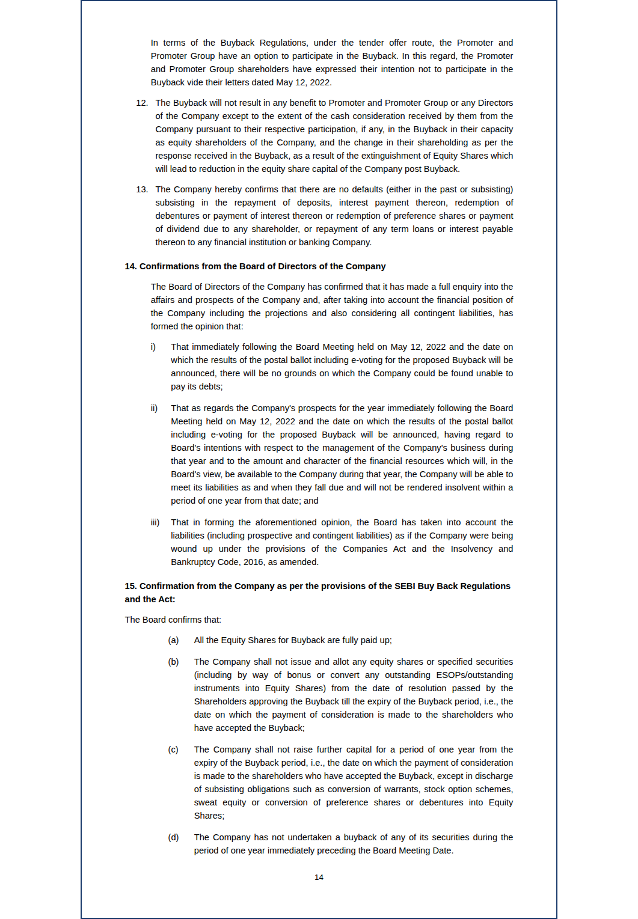In terms of the Buyback Regulations, under the tender offer route, the Promoter and Promoter Group have an option to participate in the Buyback. In this regard, the Promoter and Promoter Group shareholders have expressed their intention not to participate in the Buyback vide their letters dated May 12, 2022.
The Buyback will not result in any benefit to Promoter and Promoter Group or any Directors of the Company except to the extent of the cash consideration received by them from the Company pursuant to their respective participation, if any, in the Buyback in their capacity as equity shareholders of the Company, and the change in their shareholding as per the response received in the Buyback, as a result of the extinguishment of Equity Shares which will lead to reduction in the equity share capital of the Company post Buyback.
The Company hereby confirms that there are no defaults (either in the past or subsisting) subsisting in the repayment of deposits, interest payment thereon, redemption of debentures or payment of interest thereon or redemption of preference shares or payment of dividend due to any shareholder, or repayment of any term loans or interest payable thereon to any financial institution or banking Company.
14. Confirmations from the Board of Directors of the Company
The Board of Directors of the Company has confirmed that it has made a full enquiry into the affairs and prospects of the Company and, after taking into account the financial position of the Company including the projections and also considering all contingent liabilities, has formed the opinion that:
That immediately following the Board Meeting held on May 12, 2022 and the date on which the results of the postal ballot including e-voting for the proposed Buyback will be announced, there will be no grounds on which the Company could be found unable to pay its debts;
That as regards the Company's prospects for the year immediately following the Board Meeting held on May 12, 2022 and the date on which the results of the postal ballot including e-voting for the proposed Buyback will be announced, having regard to Board's intentions with respect to the management of the Company's business during that year and to the amount and character of the financial resources which will, in the Board's view, be available to the Company during that year, the Company will be able to meet its liabilities as and when they fall due and will not be rendered insolvent within a period of one year from that date; and
That in forming the aforementioned opinion, the Board has taken into account the liabilities (including prospective and contingent liabilities) as if the Company were being wound up under the provisions of the Companies Act and the Insolvency and Bankruptcy Code, 2016, as amended.
15. Confirmation from the Company as per the provisions of the SEBI Buy Back Regulations and the Act:
The Board confirms that:
All the Equity Shares for Buyback are fully paid up;
The Company shall not issue and allot any equity shares or specified securities (including by way of bonus or convert any outstanding ESOPs/outstanding instruments into Equity Shares) from the date of resolution passed by the Shareholders approving the Buyback till the expiry of the Buyback period, i.e., the date on which the payment of consideration is made to the shareholders who have accepted the Buyback;
The Company shall not raise further capital for a period of one year from the expiry of the Buyback period, i.e., the date on which the payment of consideration is made to the shareholders who have accepted the Buyback, except in discharge of subsisting obligations such as conversion of warrants, stock option schemes, sweat equity or conversion of preference shares or debentures into Equity Shares;
The Company has not undertaken a buyback of any of its securities during the period of one year immediately preceding the Board Meeting Date.
14